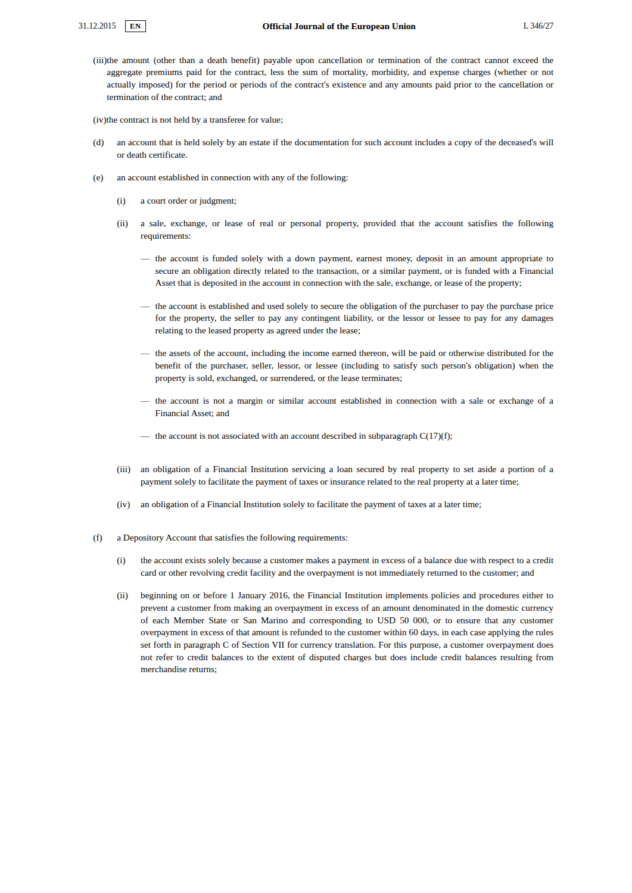31.12.2015 EN Official Journal of the European Union L 346/27
(iii) the amount (other than a death benefit) payable upon cancellation or termination of the contract cannot exceed the aggregate premiums paid for the contract, less the sum of mortality, morbidity, and expense charges (whether or not actually imposed) for the period or periods of the contract's existence and any amounts paid prior to the cancellation or termination of the contract; and
(iv) the contract is not held by a transferee for value;
(d) an account that is held solely by an estate if the documentation for such account includes a copy of the deceased's will or death certificate.
(e)
an account established in connection with any of the following:
(i) a court order or judgment;
(ii)
a sale, exchange, or lease of real or personal property, provided that the account satisfies the following requirements:
— the account is funded solely with a down payment, earnest money, deposit in an amount appropriate to secure an obligation directly related to the transaction, or a similar payment, or is funded with a Financial Asset that is deposited in the account in connection with the sale, exchange, or lease of the property;
— the account is established and used solely to secure the obligation of the purchaser to pay the purchase price for the property, the seller to pay any contingent liability, or the lessor or lessee to pay for any damages relating to the leased property as agreed under the lease;
— the assets of the account, including the income earned thereon, will be paid or otherwise distributed for the benefit of the purchaser, seller, lessor, or lessee (including to satisfy such person's obligation) when the property is sold, exchanged, or surrendered, or the lease terminates;
— the account is not a margin or similar account established in connection with a sale or exchange of a Financial Asset; and
— the account is not associated with an account described in subparagraph C(17)(f);
(iii) an obligation of a Financial Institution servicing a loan secured by real property to set aside a portion of a payment solely to facilitate the payment of taxes or insurance related to the real property at a later time;
(iv) an obligation of a Financial Institution solely to facilitate the payment of taxes at a later time;
(f)
a Depository Account that satisfies the following requirements:
(i) the account exists solely because a customer makes a payment in excess of a balance due with respect to a credit card or other revolving credit facility and the overpayment is not immediately returned to the customer; and
(ii) beginning on or before 1 January 2016, the Financial Institution implements policies and procedures either to prevent a customer from making an overpayment in excess of an amount denominated in the domestic currency of each Member State or San Marino and corresponding to USD 50 000, or to ensure that any customer overpayment in excess of that amount is refunded to the customer within 60 days, in each case applying the rules set forth in paragraph C of Section VII for currency translation. For this purpose, a customer overpayment does not refer to credit balances to the extent of disputed charges but does include credit balances resulting from merchandise returns;